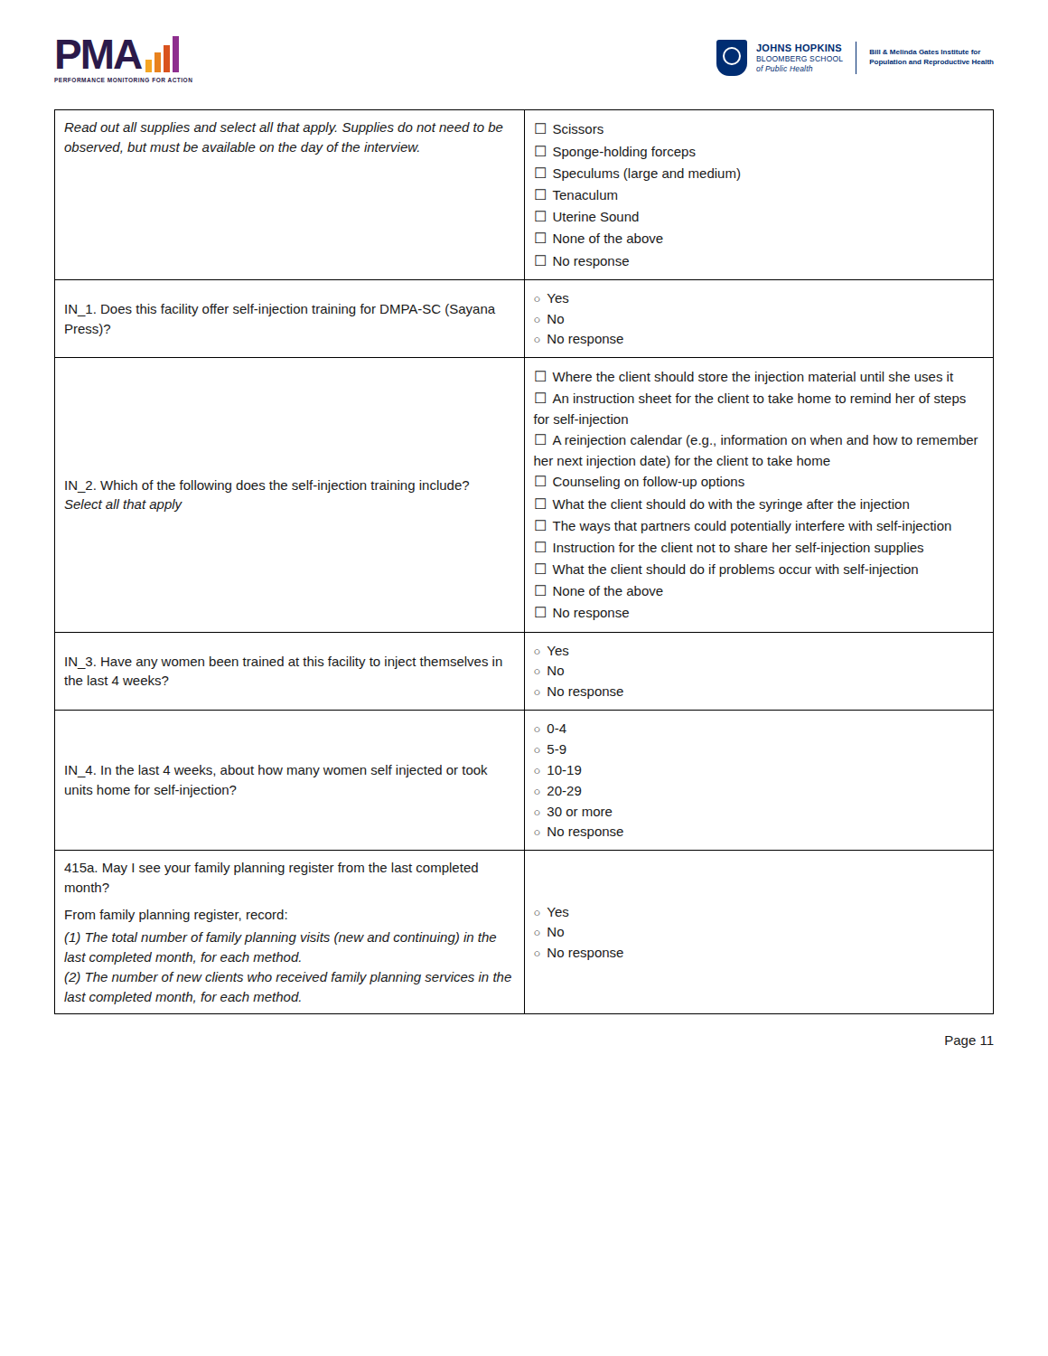PMA
PERFORMANCE MONITORING FOR ACTION
JOHNS HOPKINS
BLOOMBERG SCHOOL
of Public Health
Bill & Melinda Gates Institute for
Population and Reproductive Health
| Read out all supplies and select all that apply. Supplies do not need to be observed, but must be available on the day of the interview. | Scissors Sponge-holding forceps Speculums (large and medium) Tenaculum Uterine Sound None of the above No response |
| IN_1. Does this facility offer self-injection training for DMPA-SC (Sayana Press)? | Yes No No response |
| IN_2. Which of the following does the self-injection training include? Select all that apply | Where the client should store the injection material until she uses it An instruction sheet for the client to take home to remind her of steps for self-injection A reinjection calendar (e.g., information on when and how to remember her next injection date) for the client to take home Counseling on follow-up options What the client should do with the syringe after the injection The ways that partners could potentially interfere with self-injection Instruction for the client not to share her self-injection supplies What the client should do if problems occur with self-injection None of the above No response |
| IN_3. Have any women been trained at this facility to inject themselves in the last 4 weeks? | Yes No No response |
| IN_4. In the last 4 weeks, about how many women self injected or took units home for self-injection? | 0-4 5-9 10-19 20-29 30 or more No response |
| 415a. May I see your family planning register from the last completed month? From family planning register, record: (1) The total number of family planning visits (new and continuing) in the last completed month, for each method. (2) The number of new clients who received family planning services in the last completed month, for each method. | Yes No No response |
Page 11